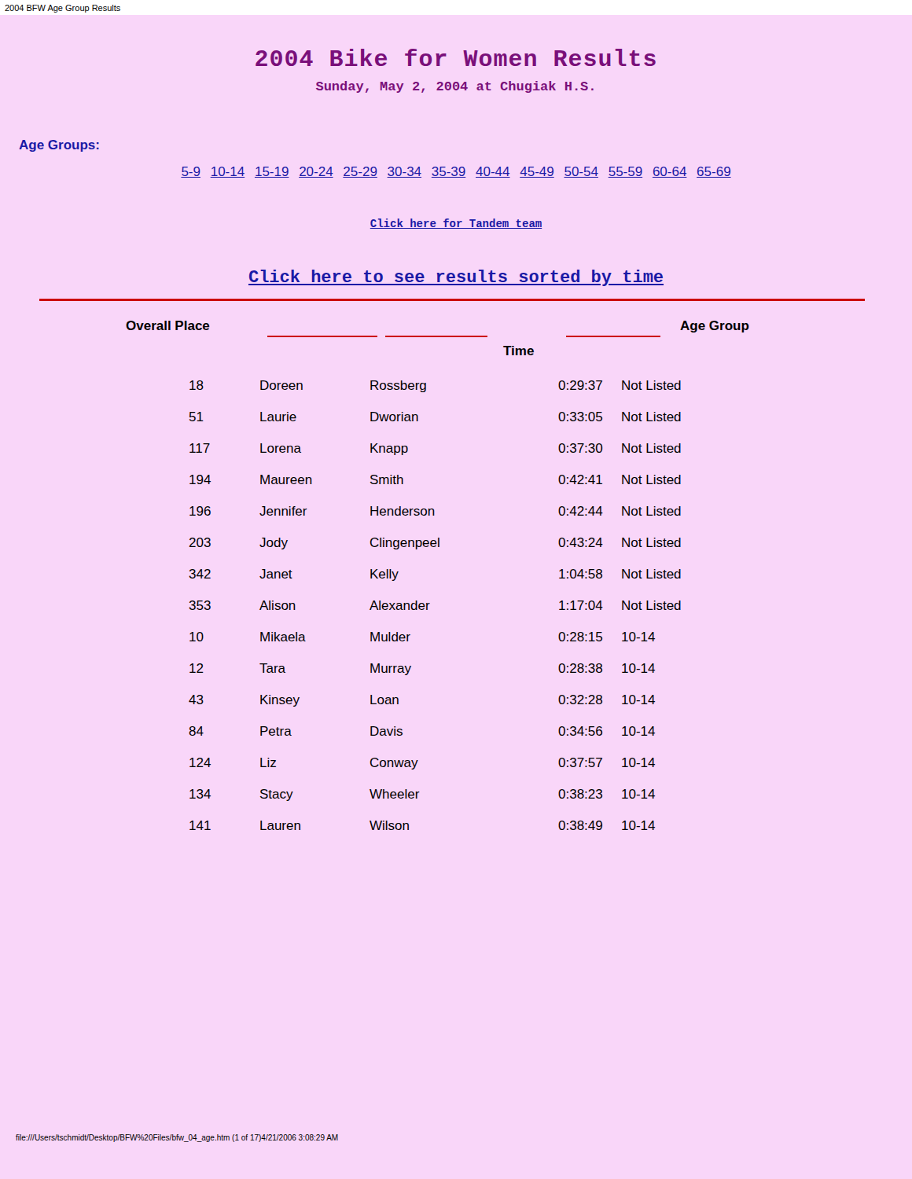2004 BFW Age Group Results
2004 Bike for Women Results
Sunday, May 2, 2004 at Chugiak H.S.
Age Groups:
5-9 10-14 15-19 20-24 25-29 30-34 35-39 40-44 45-49 50-54 55-59 60-64 65-69
Click here for Tandem team
Click here to see results sorted by time
Overall Place Age Group Time
| 18 | Doreen | Rossberg | 0:29:37 | Not Listed |
| 51 | Laurie | Dworian | 0:33:05 | Not Listed |
| 117 | Lorena | Knapp | 0:37:30 | Not Listed |
| 194 | Maureen | Smith | 0:42:41 | Not Listed |
| 196 | Jennifer | Henderson | 0:42:44 | Not Listed |
| 203 | Jody | Clingenpeel | 0:43:24 | Not Listed |
| 342 | Janet | Kelly | 1:04:58 | Not Listed |
| 353 | Alison | Alexander | 1:17:04 | Not Listed |
| 10 | Mikaela | Mulder | 0:28:15 | 10-14 |
| 12 | Tara | Murray | 0:28:38 | 10-14 |
| 43 | Kinsey | Loan | 0:32:28 | 10-14 |
| 84 | Petra | Davis | 0:34:56 | 10-14 |
| 124 | Liz | Conway | 0:37:57 | 10-14 |
| 134 | Stacy | Wheeler | 0:38:23 | 10-14 |
| 141 | Lauren | Wilson | 0:38:49 | 10-14 |
file:///Users/tschmidt/Desktop/BFW%20Files/bfw_04_age.htm (1 of 17)4/21/2006 3:08:29 AM